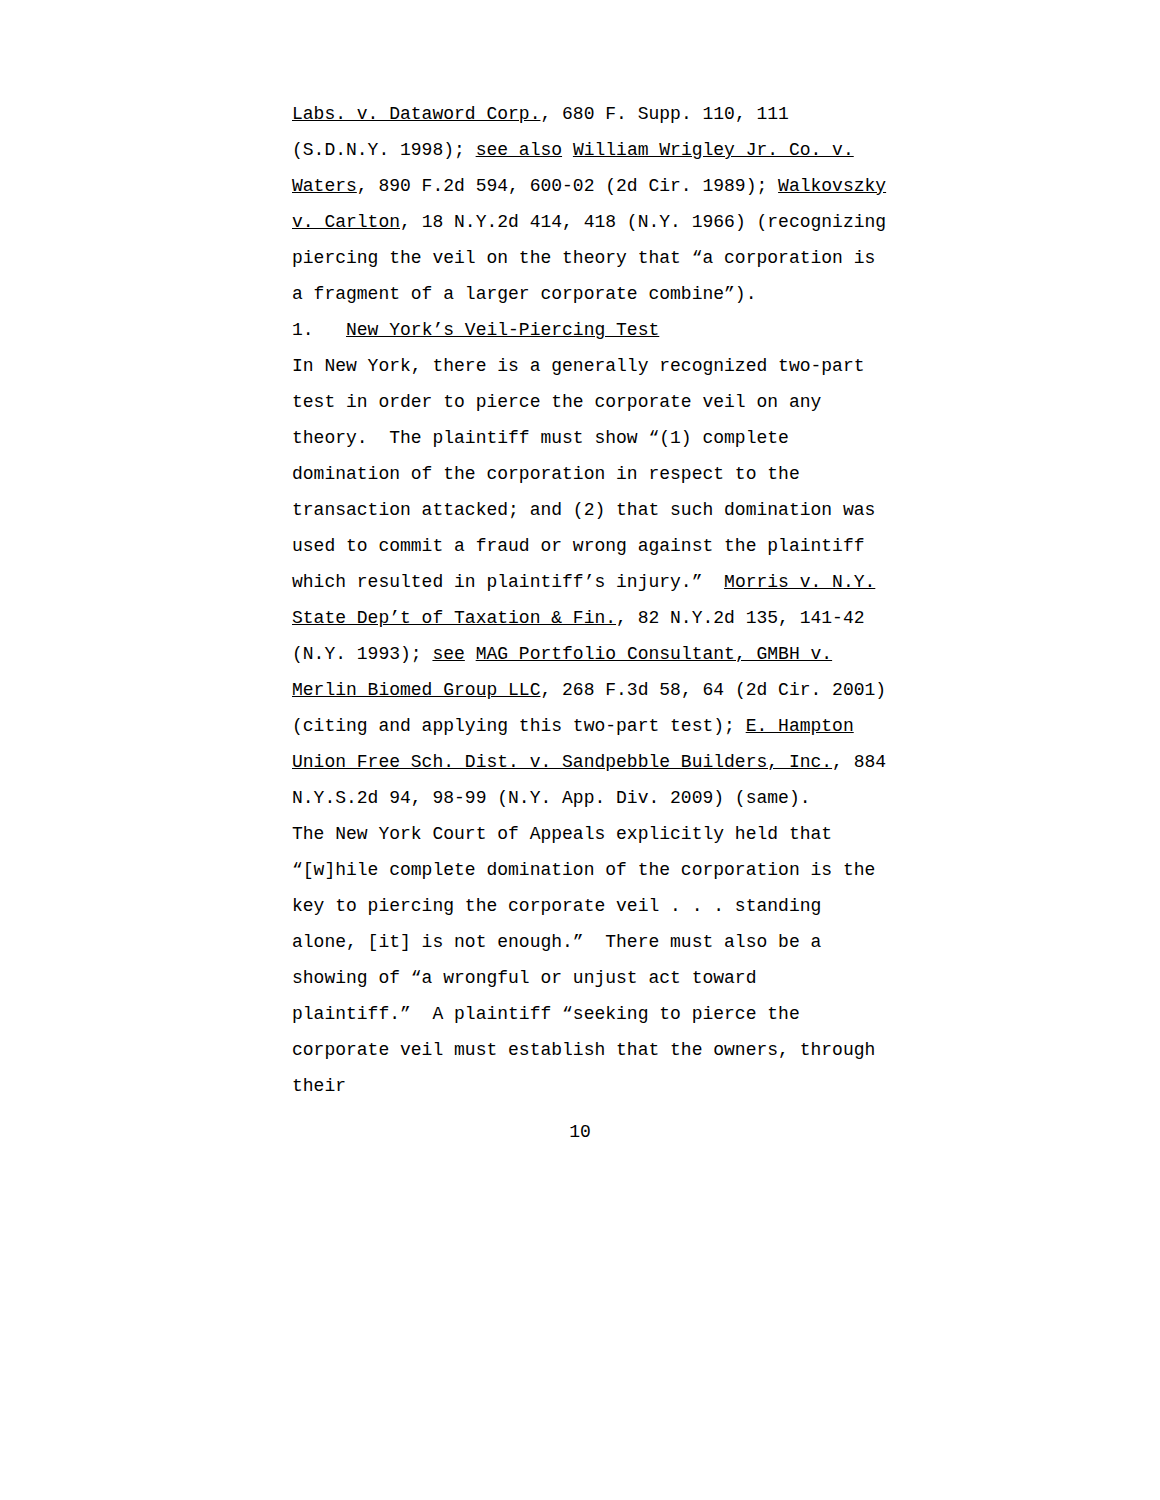Labs. v. Dataword Corp., 680 F. Supp. 110, 111 (S.D.N.Y. 1998); see also William Wrigley Jr. Co. v. Waters, 890 F.2d 594, 600-02 (2d Cir. 1989); Walkovszky v. Carlton, 18 N.Y.2d 414, 418 (N.Y. 1966) (recognizing piercing the veil on the theory that “a corporation is a fragment of a larger corporate combine”).
1. New York’s Veil-Piercing Test
In New York, there is a generally recognized two-part test in order to pierce the corporate veil on any theory. The plaintiff must show “(1) complete domination of the corporation in respect to the transaction attacked; and (2) that such domination was used to commit a fraud or wrong against the plaintiff which resulted in plaintiff’s injury.” Morris v. N.Y. State Dep’t of Taxation & Fin., 82 N.Y.2d 135, 141-42 (N.Y. 1993); see MAG Portfolio Consultant, GMBH v. Merlin Biomed Group LLC, 268 F.3d 58, 64 (2d Cir. 2001)(citing and applying this two-part test); E. Hampton Union Free Sch. Dist. v. Sandpebble Builders, Inc., 884 N.Y.S.2d 94, 98-99 (N.Y. App. Div. 2009) (same).
The New York Court of Appeals explicitly held that “[w]hile complete domination of the corporation is the key to piercing the corporate veil . . . standing alone, [it] is not enough.” There must also be a showing of “a wrongful or unjust act toward plaintiff.” A plaintiff “seeking to pierce the corporate veil must establish that the owners, through their
10